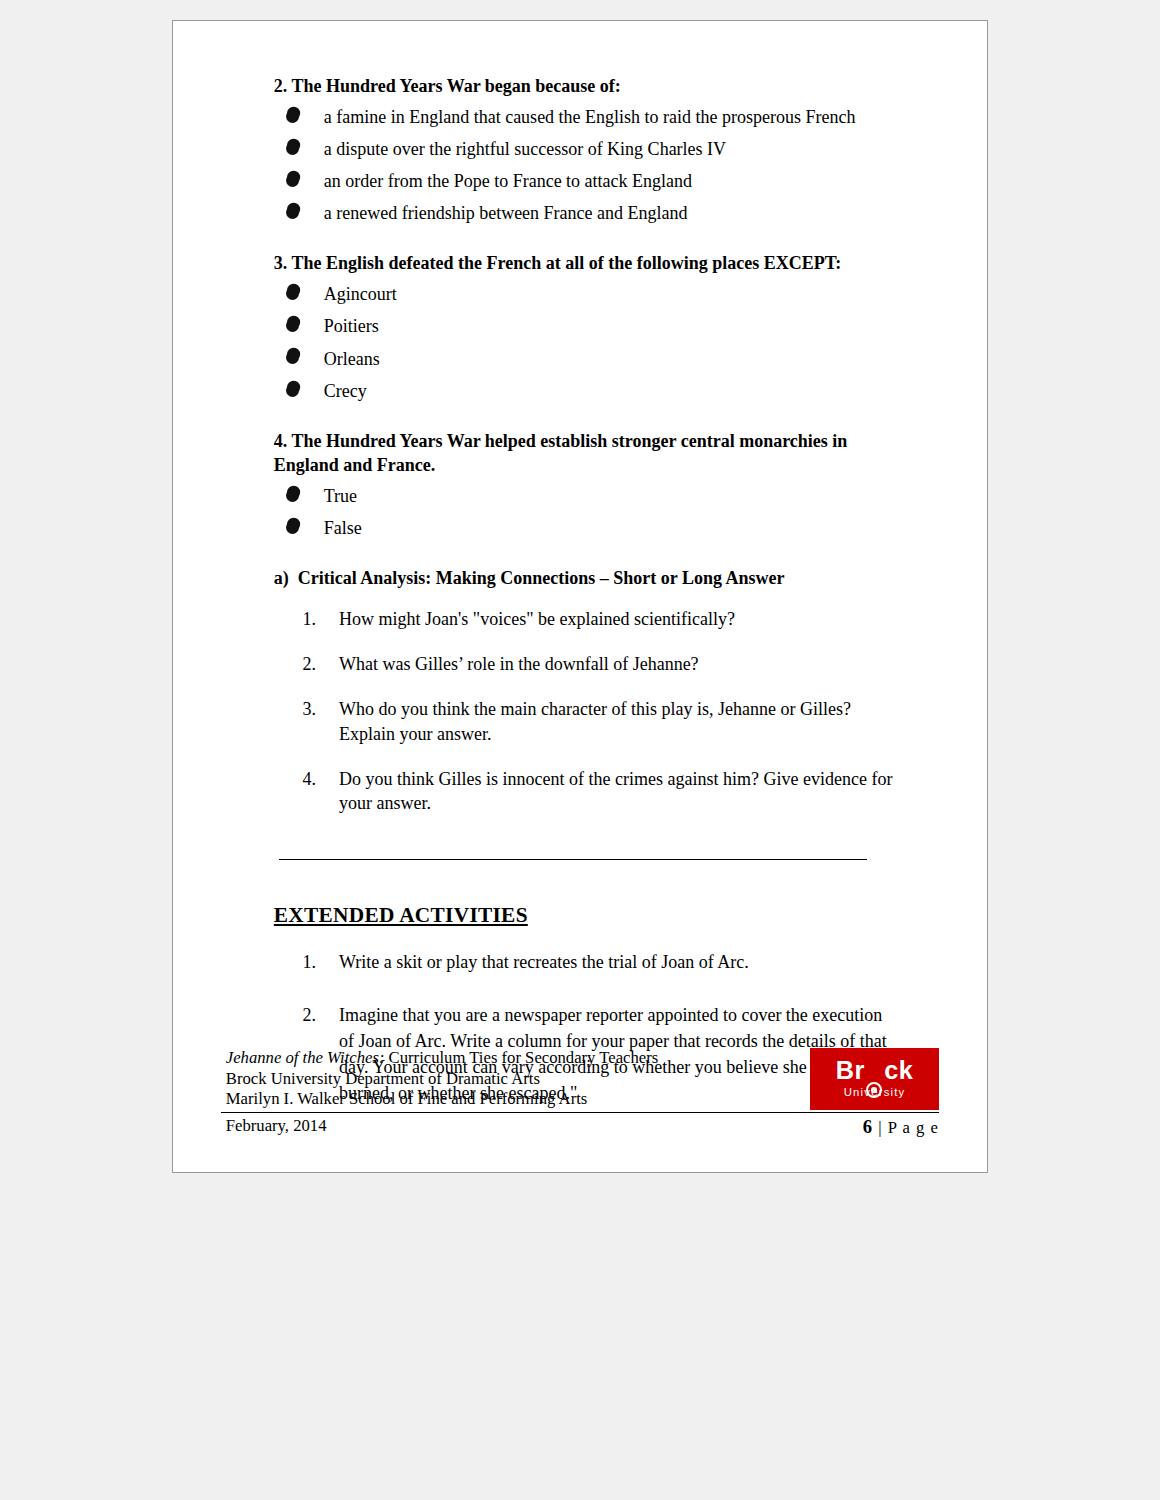2. The Hundred Years War began because of:
a famine in England that caused the English to raid the prosperous French
a dispute over the rightful successor of King Charles IV
an order from the Pope to France to attack England
a renewed friendship between France and England
3. The English defeated the French at all of the following places EXCEPT:
Agincourt
Poitiers
Orleans
Crecy
4. The Hundred Years War helped establish stronger central monarchies in England and France.
True
False
a) Critical Analysis: Making Connections – Short or Long Answer
How might Joan's "voices" be explained scientifically?
What was Gilles’ role in the downfall of Jehanne?
Who do you think the main character of this play is, Jehanne or Gilles? Explain your answer.
Do you think Gilles is innocent of the crimes against him? Give evidence for your answer.
EXTENDED ACTIVITIES
Write a skit or play that recreates the trial of Joan of Arc.
Imagine that you are a newspaper reporter appointed to cover the execution of Joan of Arc. Write a column for your paper that records the details of that day. Your account can vary according to whether you believe she was burned, or whether she escaped."
Jehanne of the Witches: Curriculum Ties for Secondary Teachers
Brock University Department of Dramatic Arts
Marilyn I. Walker School of Fine and Performing Arts
Br ck University
February, 2014 6 | P a g e